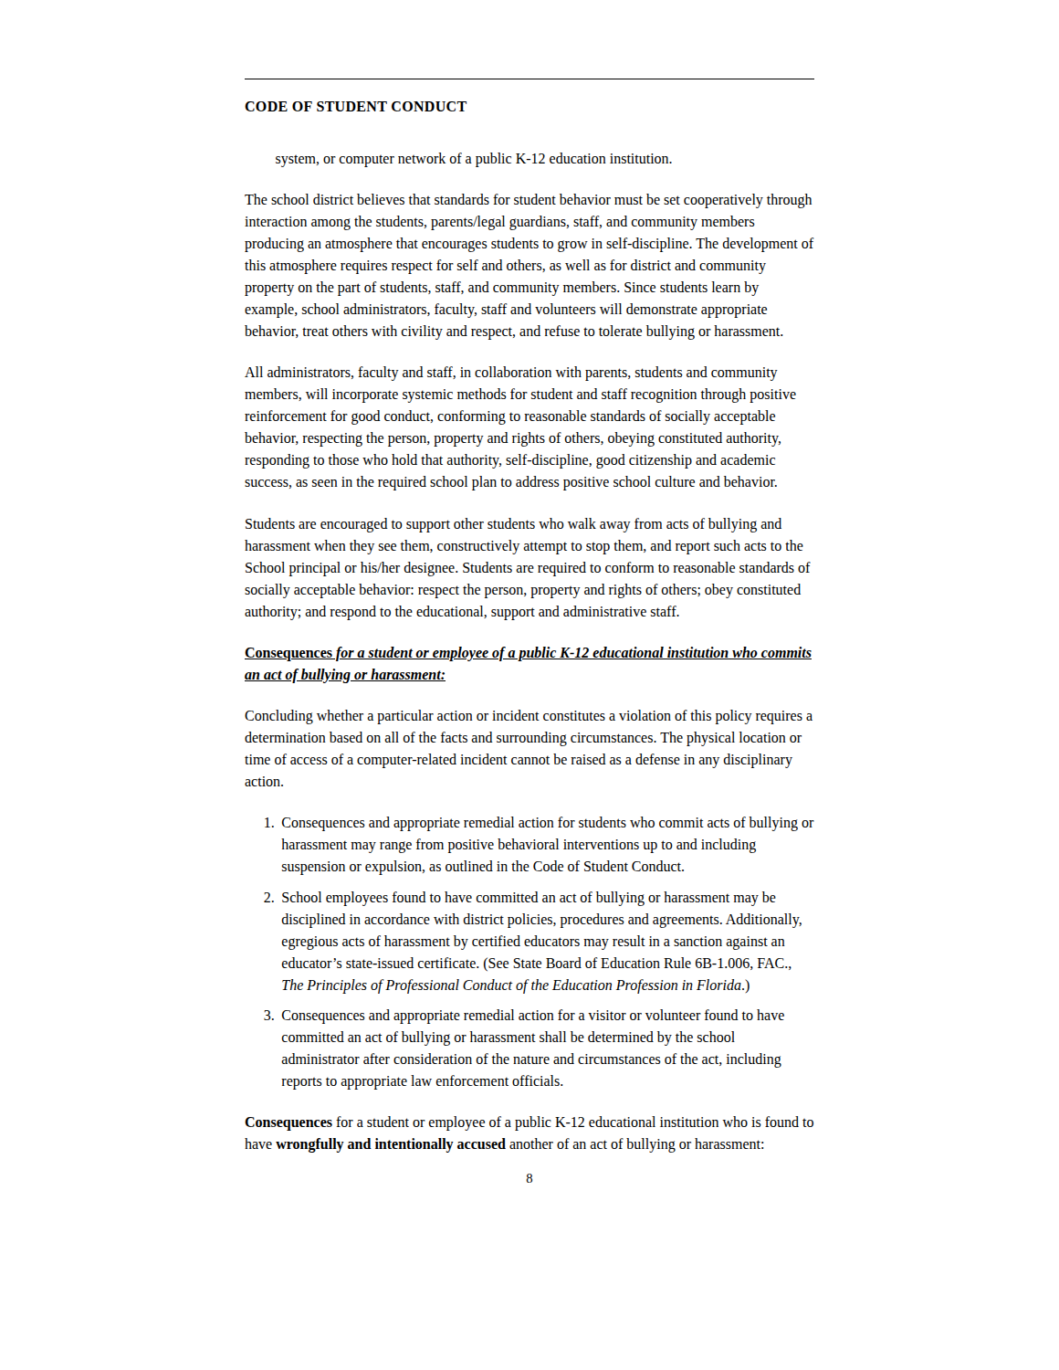CODE OF STUDENT CONDUCT
system, or computer network of a public K-12 education institution.
The school district believes that standards for student behavior must be set cooperatively through interaction among the students, parents/legal guardians, staff, and community members producing an atmosphere that encourages students to grow in self-discipline. The development of this atmosphere requires respect for self and others, as well as for district and community property on the part of students, staff, and community members. Since students learn by example, school administrators, faculty, staff and volunteers will demonstrate appropriate behavior, treat others with civility and respect, and refuse to tolerate bullying or harassment.
All administrators, faculty and staff, in collaboration with parents, students and community members, will incorporate systemic methods for student and staff recognition through positive reinforcement for good conduct, conforming to reasonable standards of socially acceptable behavior, respecting the person, property and rights of others, obeying constituted authority, responding to those who hold that authority, self-discipline, good citizenship and academic success, as seen in the required school plan to address positive school culture and behavior.
Students are encouraged to support other students who walk away from acts of bullying and harassment when they see them, constructively attempt to stop them, and report such acts to the School principal or his/her designee. Students are required to conform to reasonable standards of socially acceptable behavior: respect the person, property and rights of others; obey constituted authority; and respond to the educational, support and administrative staff.
Consequences for a student or employee of a public K-12 educational institution who commits an act of bullying or harassment:
Concluding whether a particular action or incident constitutes a violation of this policy requires a determination based on all of the facts and surrounding circumstances. The physical location or time of access of a computer-related incident cannot be raised as a defense in any disciplinary action.
1. Consequences and appropriate remedial action for students who commit acts of bullying or harassment may range from positive behavioral interventions up to and including suspension or expulsion, as outlined in the Code of Student Conduct.
2. School employees found to have committed an act of bullying or harassment may be disciplined in accordance with district policies, procedures and agreements. Additionally, egregious acts of harassment by certified educators may result in a sanction against an educator’s state-issued certificate. (See State Board of Education Rule 6B-1.006, FAC., The Principles of Professional Conduct of the Education Profession in Florida.)
3. Consequences and appropriate remedial action for a visitor or volunteer found to have committed an act of bullying or harassment shall be determined by the school administrator after consideration of the nature and circumstances of the act, including reports to appropriate law enforcement officials.
Consequences for a student or employee of a public K-12 educational institution who is found to have wrongfully and intentionally accused another of an act of bullying or harassment:
8